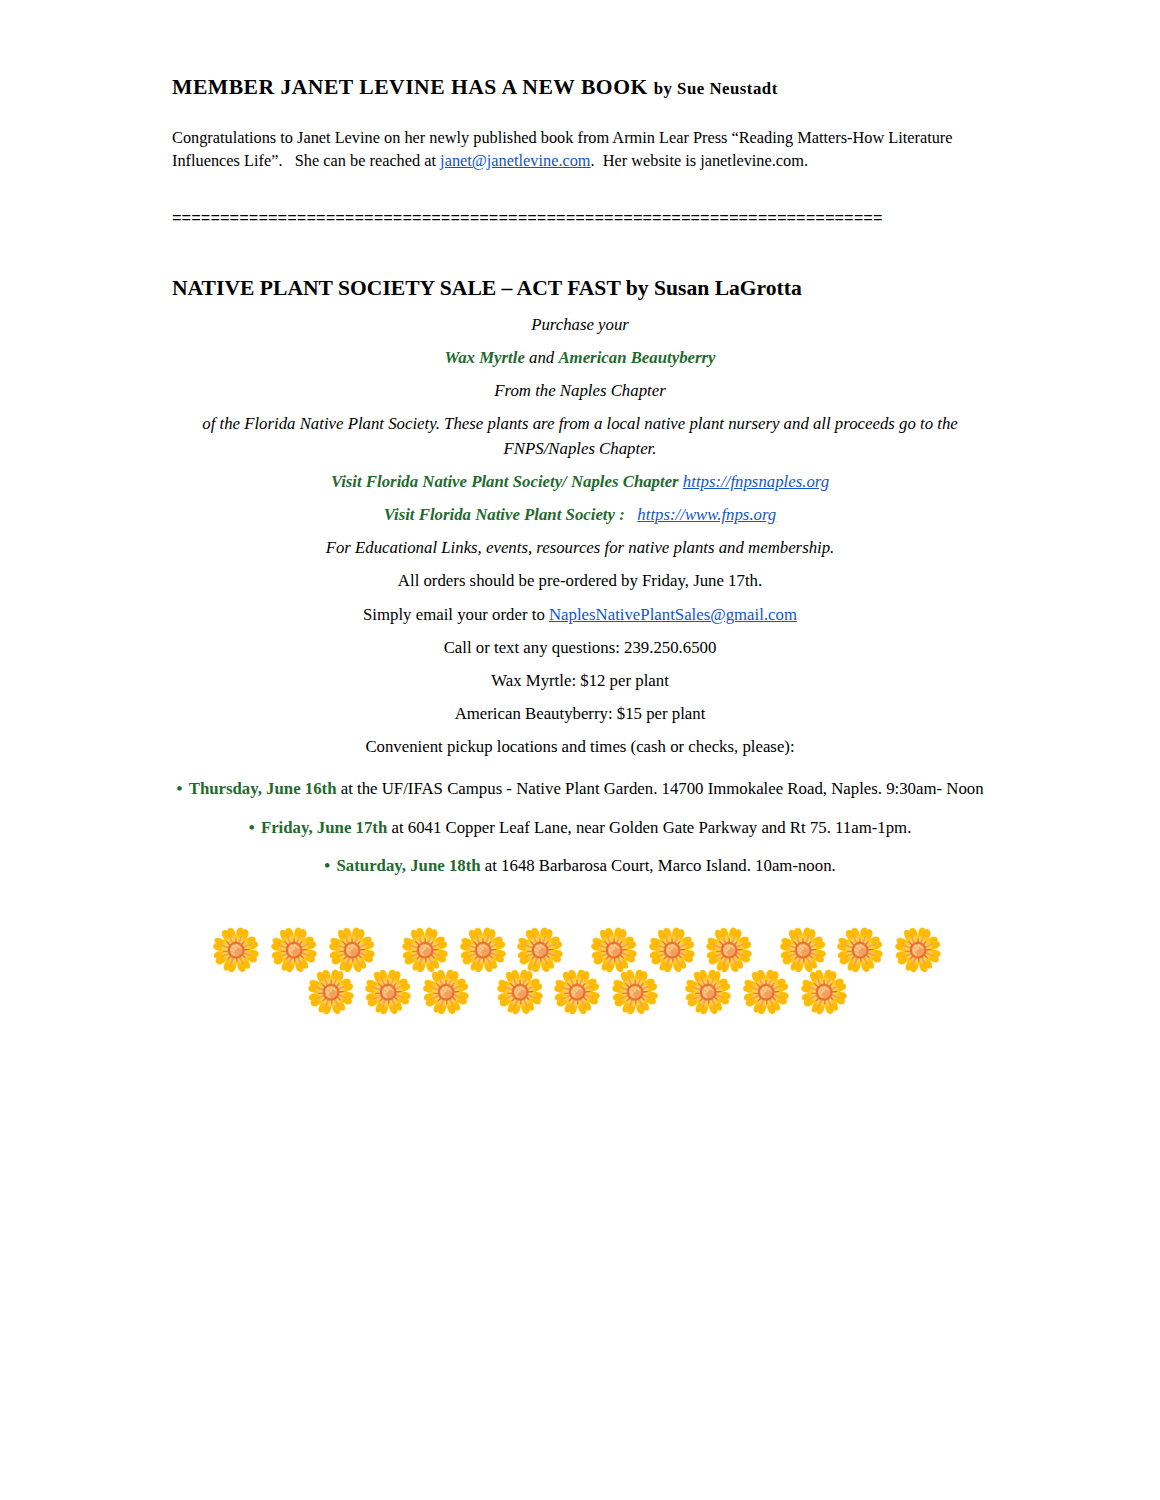MEMBER JANET LEVINE HAS A NEW BOOK by Sue Neustadt
Congratulations to Janet Levine on her newly published book from Armin Lear Press “Reading Matters-How Literature Influences Life”. She can be reached at janet@janetlevine.com. Her website is janetlevine.com.
==========================================================================
NATIVE PLANT SOCIETY SALE – ACT FAST by Susan LaGrotta
Purchase your
Wax Myrtle and American Beautyberry
From the Naples Chapter
of the Florida Native Plant Society. These plants are from a local native plant nursery and all proceeds go to the FNPS/Naples Chapter.
Visit Florida Native Plant Society/ Naples Chapter https://fnpsnaples.org
Visit Florida Native Plant Society : https://www.fnps.org
For Educational Links, events, resources for native plants and membership.
All orders should be pre-ordered by Friday, June 17th.
Simply email your order to NaplesNativePlantSales@gmail.com
Call or text any questions: 239.250.6500
Wax Myrtle: $12 per plant
American Beautyberry: $15 per plant
Convenient pickup locations and times (cash or checks, please):
Thursday, June 16th at the UF/IFAS Campus - Native Plant Garden. 14700 Immokalee Road, Naples. 9:30am- Noon
Friday, June 17th at 6041 Copper Leaf Lane, near Golden Gate Parkway and Rt 75. 11am-1pm.
Saturday, June 18th at 1648 Barbarosa Court, Marco Island. 10am-noon.
🌼🌼🌼 🌼🌼🌼 🌼🌼🌼 🌼🌼🌼 🌼🌼🌼 🌼🌼🌼 🌼🌼🌼